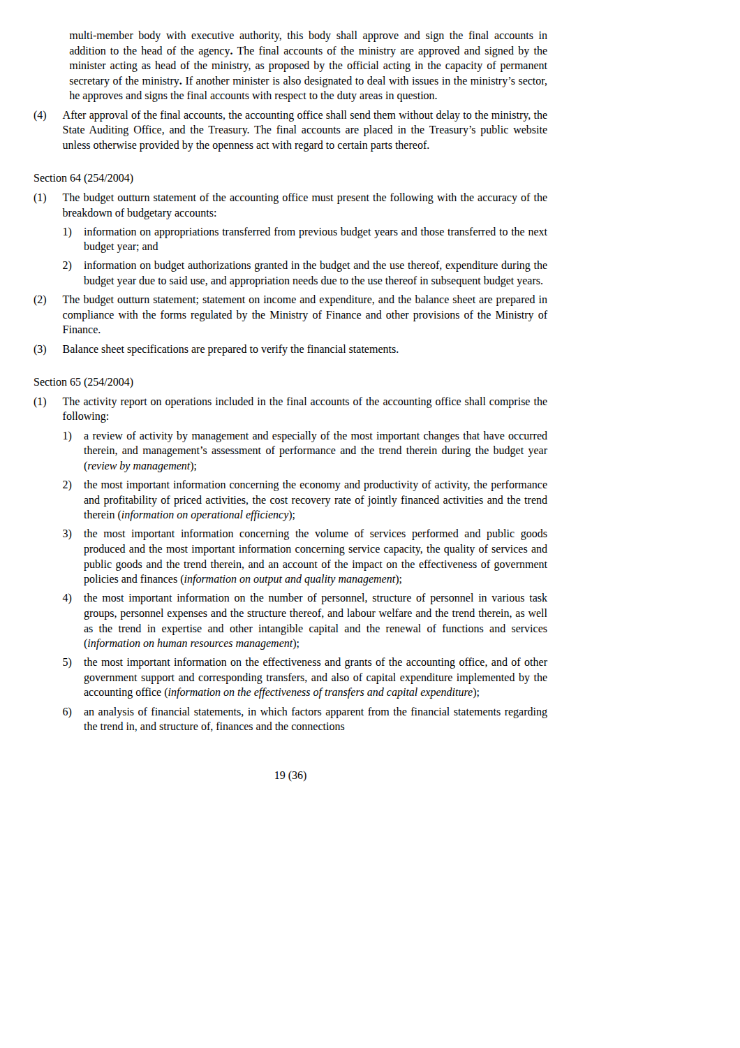multi-member body with executive authority, this body shall approve and sign the final accounts in addition to the head of the agency. The final accounts of the ministry are approved and signed by the minister acting as head of the ministry, as proposed by the official acting in the capacity of permanent secretary of the ministry. If another minister is also designated to deal with issues in the ministry’s sector, he approves and signs the final accounts with respect to the duty areas in question.
(4)
After approval of the final accounts, the accounting office shall send them without delay to the ministry, the State Auditing Office, and the Treasury. The final accounts are placed in the Treasury’s public website unless otherwise provided by the openness act with regard to certain parts thereof.
Section 64 (254/2004)
(1)
The budget outturn statement of the accounting office must present the following with the accuracy of the breakdown of budgetary accounts:
1)
information on appropriations transferred from previous budget years and those transferred to the next budget year; and
2)
information on budget authorizations granted in the budget and the use thereof, expenditure during the budget year due to said use, and appropriation needs due to the use thereof in subsequent budget years.
(2)
The budget outturn statement; statement on income and expenditure, and the balance sheet are prepared in compliance with the forms regulated by the Ministry of Finance and other provisions of the Ministry of Finance.
(3)
Balance sheet specifications are prepared to verify the financial statements.
Section 65 (254/2004)
(1)
The activity report on operations included in the final accounts of the accounting office shall comprise the following:
1)
a review of activity by management and especially of the most important changes that have occurred therein, and management’s assessment of performance and the trend therein during the budget year (review by management);
2)
the most important information concerning the economy and productivity of activity, the performance and profitability of priced activities, the cost recovery rate of jointly financed activities and the trend therein (information on operational efficiency);
3)
the most important information concerning the volume of services performed and public goods produced and the most important information concerning service capacity, the quality of services and public goods and the trend therein, and an account of the impact on the effectiveness of government policies and finances (information on output and quality management);
4)
the most important information on the number of personnel, structure of personnel in various task groups, personnel expenses and the structure thereof, and labour welfare and the trend therein, as well as the trend in expertise and other intangible capital and the renewal of functions and services (information on human resources management);
5)
the most important information on the effectiveness and grants of the accounting office, and of other government support and corresponding transfers, and also of capital expenditure implemented by the accounting office (information on the effectiveness of transfers and capital expenditure);
6)
an analysis of financial statements, in which factors apparent from the financial statements regarding the trend in, and structure of, finances and the connections
19 (36)